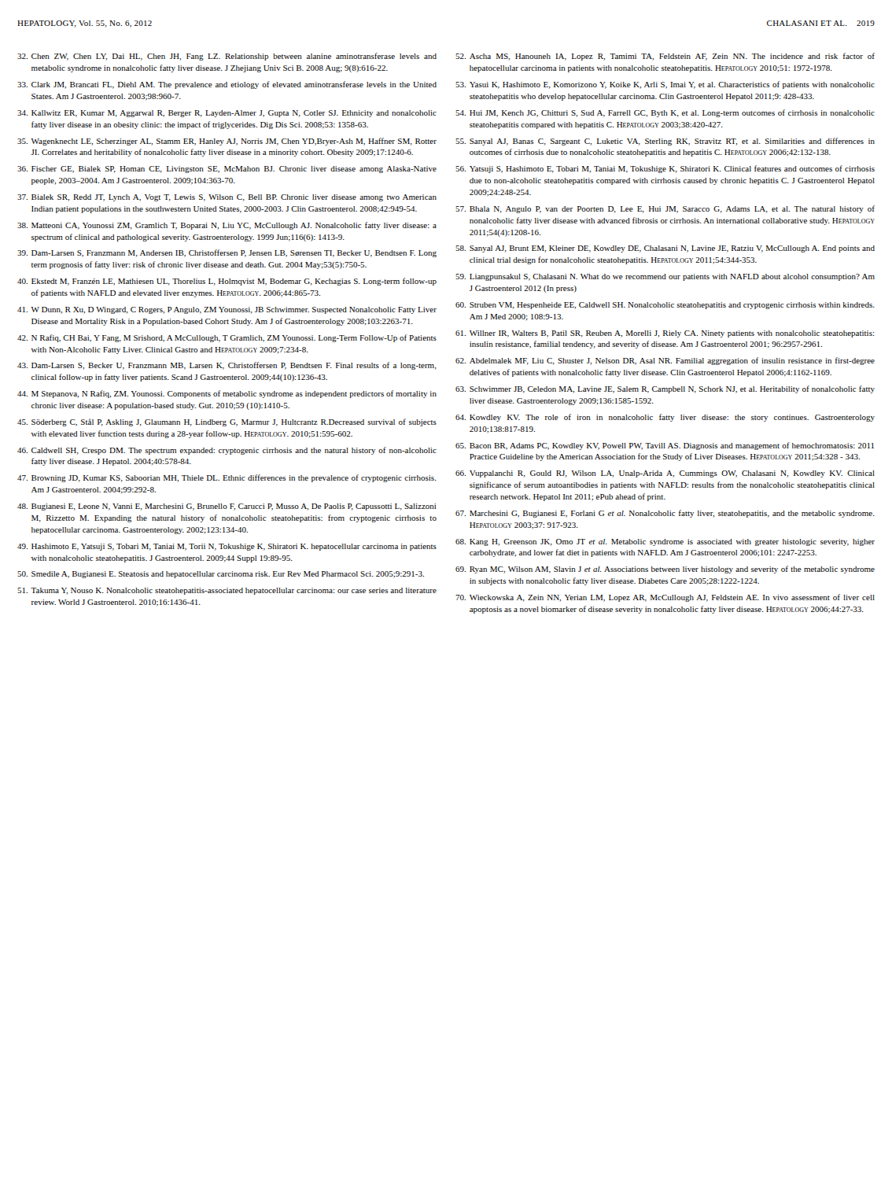HEPATOLOGY, Vol. 55, No. 6, 2012
CHALASANI ET AL. 2019
32. Chen ZW, Chen LY, Dai HL, Chen JH, Fang LZ. Relationship between alanine aminotransferase levels and metabolic syndrome in nonalcoholic fatty liver disease. J Zhejiang Univ Sci B. 2008 Aug; 9(8):616-22.
33. Clark JM, Brancati FL, Diehl AM. The prevalence and etiology of elevated aminotransferase levels in the United States. Am J Gastroenterol. 2003;98:960-7.
34. Kallwitz ER, Kumar M, Aggarwal R, Berger R, Layden-Almer J, Gupta N, Cotler SJ. Ethnicity and nonalcoholic fatty liver disease in an obesity clinic: the impact of triglycerides. Dig Dis Sci. 2008;53: 1358-63.
35. Wagenknecht LE, Scherzinger AL, Stamm ER, Hanley AJ, Norris JM, Chen YD,Bryer-Ash M, Haffner SM, Rotter JI. Correlates and heritability of nonalcoholic fatty liver disease in a minority cohort. Obesity 2009;17:1240-6.
36. Fischer GE, Bialek SP, Homan CE, Livingston SE, McMahon BJ. Chronic liver disease among Alaska-Native people, 2003–2004. Am J Gastroenterol. 2009;104:363-70.
37. Bialek SR, Redd JT, Lynch A, Vogt T, Lewis S, Wilson C, Bell BP. Chronic liver disease among two American Indian patient populations in the southwestern United States, 2000-2003. J Clin Gastroenterol. 2008;42:949-54.
38. Matteoni CA, Younossi ZM, Gramlich T, Boparai N, Liu YC, McCullough AJ. Nonalcoholic fatty liver disease: a spectrum of clinical and pathological severity. Gastroenterology. 1999 Jun;116(6): 1413-9.
39. Dam-Larsen S, Franzmann M, Andersen IB, Christoffersen P, Jensen LB, Sørensen TI, Becker U, Bendtsen F. Long term prognosis of fatty liver: risk of chronic liver disease and death. Gut. 2004 May;53(5):750-5.
40. Ekstedt M, Franzén LE, Mathiesen UL, Thorelius L, Holmqvist M, Bodemar G, Kechagias S. Long-term follow-up of patients with NAFLD and elevated liver enzymes. Hepatology. 2006;44:865-73.
41. W Dunn, R Xu, D Wingard, C Rogers, P Angulo, ZM Younossi, JB Schwimmer. Suspected Nonalcoholic Fatty Liver Disease and Mortality Risk in a Population-based Cohort Study. Am J of Gastroenterology 2008;103:2263-71.
42. N Rafiq, CH Bai, Y Fang, M Srishord, A McCullough, T Gramlich, ZM Younossi. Long-Term Follow-Up of Patients with Non-Alcoholic Fatty Liver. Clinical Gastro and Hepatology 2009;7:234-8.
43. Dam-Larsen S, Becker U, Franzmann MB, Larsen K, Christoffersen P, Bendtsen F. Final results of a long-term, clinical follow-up in fatty liver patients. Scand J Gastroenterol. 2009;44(10):1236-43.
44. M Stepanova, N Rafiq, ZM. Younossi. Components of metabolic syndrome as independent predictors of mortality in chronic liver disease: A population-based study. Gut. 2010;59 (10):1410-5.
45. Söderberg C, Stål P, Askling J, Glaumann H, Lindberg G, Marmur J, Hultcrantz R.Decreased survival of subjects with elevated liver function tests during a 28-year follow-up. Hepatology. 2010;51:595-602.
46. Caldwell SH, Crespo DM. The spectrum expanded: cryptogenic cirrhosis and the natural history of non-alcoholic fatty liver disease. J Hepatol. 2004;40:578-84.
47. Browning JD, Kumar KS, Saboorian MH, Thiele DL. Ethnic differences in the prevalence of cryptogenic cirrhosis. Am J Gastroenterol. 2004;99:292-8.
48. Bugianesi E, Leone N, Vanni E, Marchesini G, Brunello F, Carucci P, Musso A, De Paolis P, Capussotti L, Salizzoni M, Rizzetto M. Expanding the natural history of nonalcoholic steatohepatitis: from cryptogenic cirrhosis to hepatocellular carcinoma. Gastroenterology. 2002;123:134-40.
49. Hashimoto E, Yatsuji S, Tobari M, Taniai M, Torii N, Tokushige K, Shiratori K. hepatocellular carcinoma in patients with nonalcoholic steatohepatitis. J Gastroenterol. 2009;44 Suppl 19:89-95.
50. Smedile A, Bugianesi E. Steatosis and hepatocellular carcinoma risk. Eur Rev Med Pharmacol Sci. 2005;9:291-3.
51. Takuma Y, Nouso K. Nonalcoholic steatohepatitis-associated hepatocellular carcinoma: our case series and literature review. World J Gastroenterol. 2010;16:1436-41.
52. Ascha MS, Hanouneh IA, Lopez R, Tamimi TA, Feldstein AF, Zein NN. The incidence and risk factor of hepatocellular carcinoma in patients with nonalcoholic steatohepatitis. Hepatology 2010;51: 1972-1978.
53. Yasui K, Hashimoto E, Komorizono Y, Koike K, Arli S, Imai Y, et al. Characteristics of patients with nonalcoholic steatohepatitis who develop hepatocellular carcinoma. Clin Gastroenterol Hepatol 2011;9: 428-433.
54. Hui JM, Kench JG, Chitturi S, Sud A, Farrell GC, Byth K, et al. Long-term outcomes of cirrhosis in nonalcoholic steatohepatitis compared with hepatitis C. Hepatology 2003;38:420-427.
55. Sanyal AJ, Banas C, Sargeant C, Luketic VA, Sterling RK, Stravitz RT, et al. Similarities and differences in outcomes of cirrhosis due to nonalcoholic steatohepatitis and hepatitis C. Hepatology 2006;42:132-138.
56. Yatsuji S, Hashimoto E, Tobari M, Taniai M, Tokushige K, Shiratori K. Clinical features and outcomes of cirrhosis due to non-alcoholic steatohepatitis compared with cirrhosis caused by chronic hepatitis C. J Gastroenterol Hepatol 2009;24:248-254.
57. Bhala N, Angulo P, van der Poorten D, Lee E, Hui JM, Saracco G, Adams LA, et al. The natural history of nonalcoholic fatty liver disease with advanced fibrosis or cirrhosis. An international collaborative study. Hepatology 2011;54(4):1208-16.
58. Sanyal AJ, Brunt EM, Kleiner DE, Kowdley DE, Chalasani N, Lavine JE, Ratziu V, McCullough A. End points and clinical trial design for nonalcoholic steatohepatitis. Hepatology 2011;54:344-353.
59. Liangpunsakul S, Chalasani N. What do we recommend our patients with NAFLD about alcohol consumption? Am J Gastroenterol 2012 (In press)
60. Struben VM, Hespenheide EE, Caldwell SH. Nonalcoholic steatohepatitis and cryptogenic cirrhosis within kindreds. Am J Med 2000; 108:9-13.
61. Willner IR, Walters B, Patil SR, Reuben A, Morelli J, Riely CA. Ninety patients with nonalcoholic steatohepatitis: insulin resistance, familial tendency, and severity of disease. Am J Gastroenterol 2001; 96:2957-2961.
62. Abdelmalek MF, Liu C, Shuster J, Nelson DR, Asal NR. Familial aggregation of insulin resistance in first-degree delatives of patients with nonalcoholic fatty liver disease. Clin Gastroenterol Hepatol 2006;4:1162-1169.
63. Schwimmer JB, Celedon MA, Lavine JE, Salem R, Campbell N, Schork NJ, et al. Heritability of nonalcoholic fatty liver disease. Gastroenterology 2009;136:1585-1592.
64. Kowdley KV. The role of iron in nonalcoholic fatty liver disease: the story continues. Gastroenterology 2010;138:817-819.
65. Bacon BR, Adams PC, Kowdley KV, Powell PW, Tavill AS. Diagnosis and management of hemochromatosis: 2011 Practice Guideline by the American Association for the Study of Liver Diseases. Hepatology 2011;54:328 - 343.
66. Vuppalanchi R, Gould RJ, Wilson LA, Unalp-Arida A, Cummings OW, Chalasani N, Kowdley KV. Clinical significance of serum autoantibodies in patients with NAFLD: results from the nonalcoholic steatohepatitis clinical research network. Hepatol Int 2011; ePub ahead of print.
67. Marchesini G, Bugianesi E, Forlani G et al. Nonalcoholic fatty liver, steatohepatitis, and the metabolic syndrome. Hepatology 2003;37: 917-923.
68. Kang H, Greenson JK, Omo JT et al. Metabolic syndrome is associated with greater histologic severity, higher carbohydrate, and lower fat diet in patients with NAFLD. Am J Gastroenterol 2006;101: 2247-2253.
69. Ryan MC, Wilson AM, Slavin J et al. Associations between liver histology and severity of the metabolic syndrome in subjects with nonalcoholic fatty liver disease. Diabetes Care 2005;28:1222-1224.
70. Wieckowska A, Zein NN, Yerian LM, Lopez AR, McCullough AJ, Feldstein AE. In vivo assessment of liver cell apoptosis as a novel biomarker of disease severity in nonalcoholic fatty liver disease. Hepatology 2006;44:27-33.